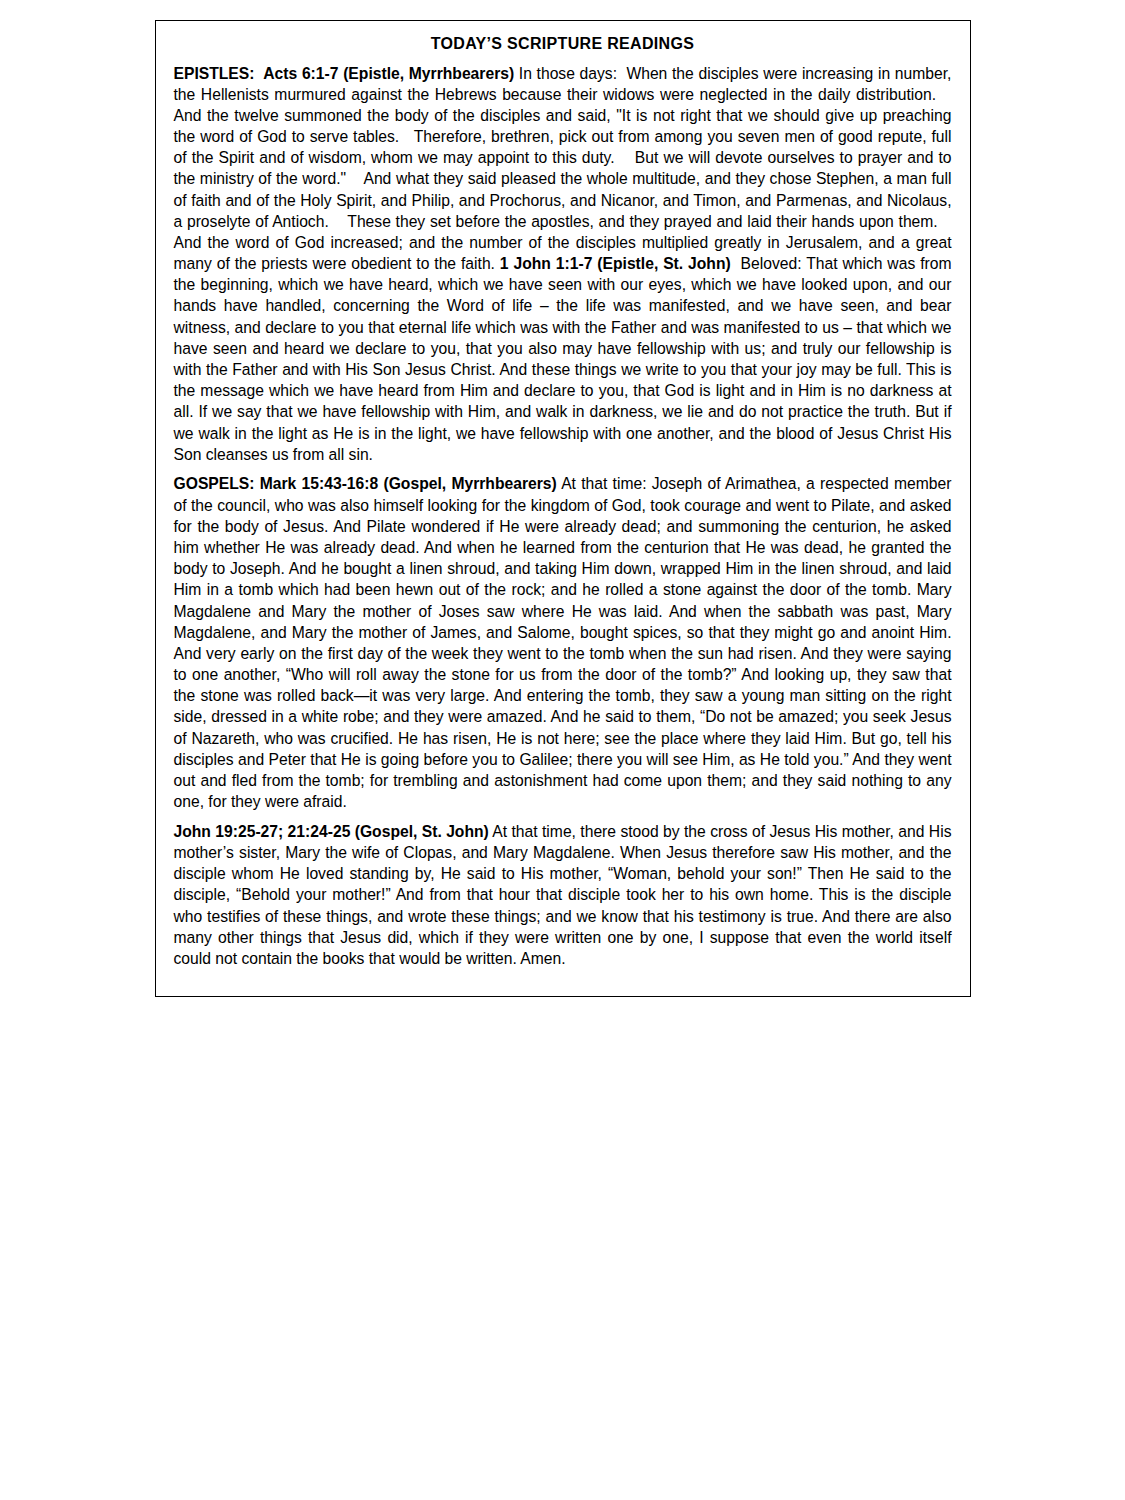TODAY’S SCRIPTURE READINGS
EPISTLES: Acts 6:1-7 (Epistle, Myrrhbearers) In those days: When the disciples were increasing in number, the Hellenists murmured against the Hebrews because their widows were neglected in the daily distribution. And the twelve summoned the body of the disciples and said, "It is not right that we should give up preaching the word of God to serve tables. Therefore, brethren, pick out from among you seven men of good repute, full of the Spirit and of wisdom, whom we may appoint to this duty. But we will devote ourselves to prayer and to the ministry of the word." And what they said pleased the whole multitude, and they chose Stephen, a man full of faith and of the Holy Spirit, and Philip, and Prochorus, and Nicanor, and Timon, and Parmenas, and Nicolaus, a proselyte of Antioch. These they set before the apostles, and they prayed and laid their hands upon them. And the word of God increased; and the number of the disciples multiplied greatly in Jerusalem, and a great many of the priests were obedient to the faith. 1 John 1:1-7 (Epistle, St. John) Beloved: That which was from the beginning, which we have heard, which we have seen with our eyes, which we have looked upon, and our hands have handled, concerning the Word of life – the life was manifested, and we have seen, and bear witness, and declare to you that eternal life which was with the Father and was manifested to us – that which we have seen and heard we declare to you, that you also may have fellowship with us; and truly our fellowship is with the Father and with His Son Jesus Christ. And these things we write to you that your joy may be full. This is the message which we have heard from Him and declare to you, that God is light and in Him is no darkness at all. If we say that we have fellowship with Him, and walk in darkness, we lie and do not practice the truth. But if we walk in the light as He is in the light, we have fellowship with one another, and the blood of Jesus Christ His Son cleanses us from all sin.
GOSPELS: Mark 15:43-16:8 (Gospel, Myrrhbearers) At that time: Joseph of Arimathea, a respected member of the council, who was also himself looking for the kingdom of God, took courage and went to Pilate, and asked for the body of Jesus. And Pilate wondered if He were already dead; and summoning the centurion, he asked him whether He was already dead. And when he learned from the centurion that He was dead, he granted the body to Joseph. And he bought a linen shroud, and taking Him down, wrapped Him in the linen shroud, and laid Him in a tomb which had been hewn out of the rock; and he rolled a stone against the door of the tomb. Mary Magdalene and Mary the mother of Joses saw where He was laid. And when the sabbath was past, Mary Magdalene, and Mary the mother of James, and Salome, bought spices, so that they might go and anoint Him. And very early on the first day of the week they went to the tomb when the sun had risen. And they were saying to one another, “Who will roll away the stone for us from the door of the tomb?” And looking up, they saw that the stone was rolled back—it was very large. And entering the tomb, they saw a young man sitting on the right side, dressed in a white robe; and they were amazed. And he said to them, “Do not be amazed; you seek Jesus of Nazareth, who was crucified. He has risen, He is not here; see the place where they laid Him. But go, tell his disciples and Peter that He is going before you to Galilee; there you will see Him, as He told you.” And they went out and fled from the tomb; for trembling and astonishment had come upon them; and they said nothing to any one, for they were afraid.
John 19:25-27; 21:24-25 (Gospel, St. John) At that time, there stood by the cross of Jesus His mother, and His mother’s sister, Mary the wife of Clopas, and Mary Magdalene. When Jesus therefore saw His mother, and the disciple whom He loved standing by, He said to His mother, “Woman, behold your son!” Then He said to the disciple, “Behold your mother!” And from that hour that disciple took her to his own home. This is the disciple who testifies of these things, and wrote these things; and we know that his testimony is true. And there are also many other things that Jesus did, which if they were written one by one, I suppose that even the world itself could not contain the books that would be written. Amen.